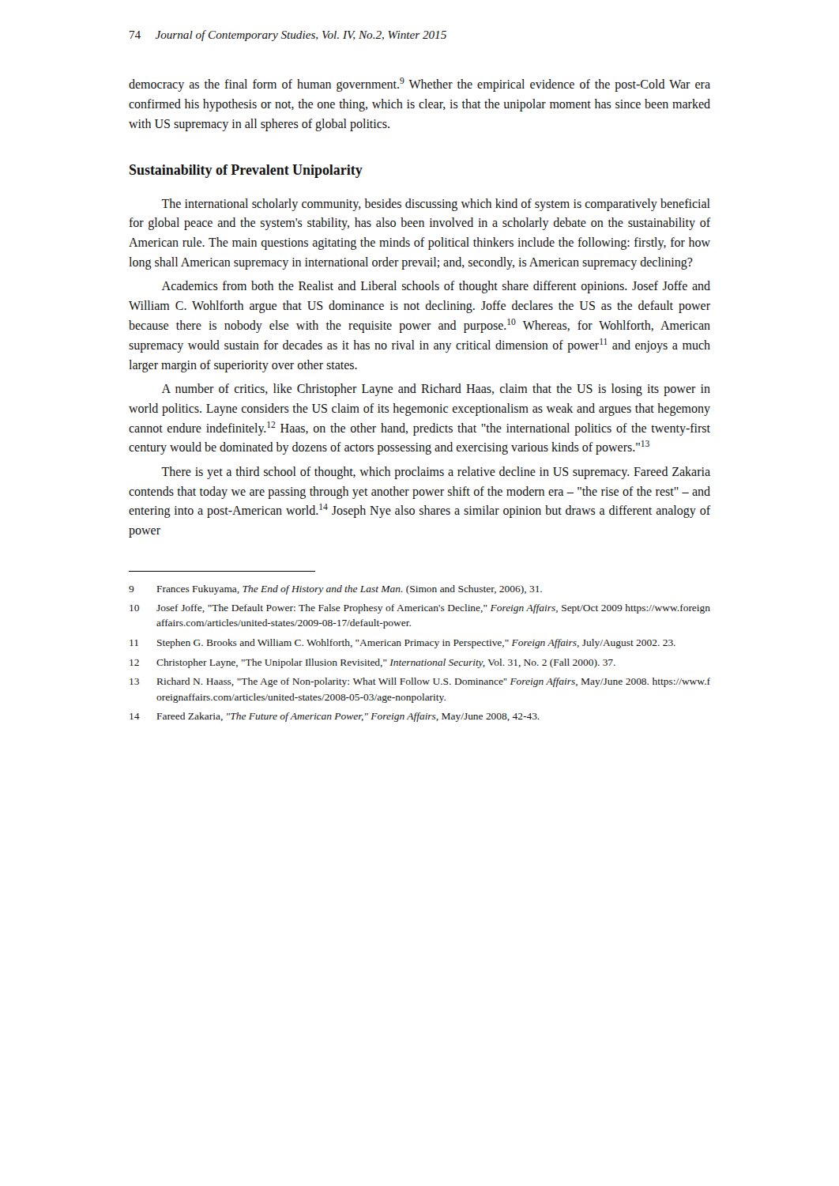74 Journal of Contemporary Studies, Vol. IV, No.2, Winter 2015
democracy as the final form of human government.9 Whether the empirical evidence of the post-Cold War era confirmed his hypothesis or not, the one thing, which is clear, is that the unipolar moment has since been marked with US supremacy in all spheres of global politics.
Sustainability of Prevalent Unipolarity
The international scholarly community, besides discussing which kind of system is comparatively beneficial for global peace and the system's stability, has also been involved in a scholarly debate on the sustainability of American rule. The main questions agitating the minds of political thinkers include the following: firstly, for how long shall American supremacy in international order prevail; and, secondly, is American supremacy declining?
Academics from both the Realist and Liberal schools of thought share different opinions. Josef Joffe and William C. Wohlforth argue that US dominance is not declining. Joffe declares the US as the default power because there is nobody else with the requisite power and purpose.10 Whereas, for Wohlforth, American supremacy would sustain for decades as it has no rival in any critical dimension of power11 and enjoys a much larger margin of superiority over other states.
A number of critics, like Christopher Layne and Richard Haas, claim that the US is losing its power in world politics. Layne considers the US claim of its hegemonic exceptionalism as weak and argues that hegemony cannot endure indefinitely.12 Haas, on the other hand, predicts that "the international politics of the twenty-first century would be dominated by dozens of actors possessing and exercising various kinds of powers."13
There is yet a third school of thought, which proclaims a relative decline in US supremacy. Fareed Zakaria contends that today we are passing through yet another power shift of the modern era – "the rise of the rest" – and entering into a post-American world.14 Joseph Nye also shares a similar opinion but draws a different analogy of power
Frances Fukuyama, The End of History and the Last Man. (Simon and Schuster, 2006), 31.
Josef Joffe, "The Default Power: The False Prophesy of American's Decline," Foreign Affairs, Sept/Oct 2009 https://www.foreignaffairs.com/articles/united-states/2009-08-17/default-power.
Stephen G. Brooks and William C. Wohlforth, "American Primacy in Perspective," Foreign Affairs, July/August 2002. 23.
Christopher Layne, "The Unipolar Illusion Revisited," International Security, Vol. 31, No. 2 (Fall 2000). 37.
Richard N. Haass, "The Age of Non-polarity: What Will Follow U.S. Dominance'' Foreign Affairs, May/June 2008. https://www.foreignaffairs.com/articles/united-states/2008-05-03/age-nonpolarity.
Fareed Zakaria, "The Future of American Power," Foreign Affairs, May/June 2008, 42-43.